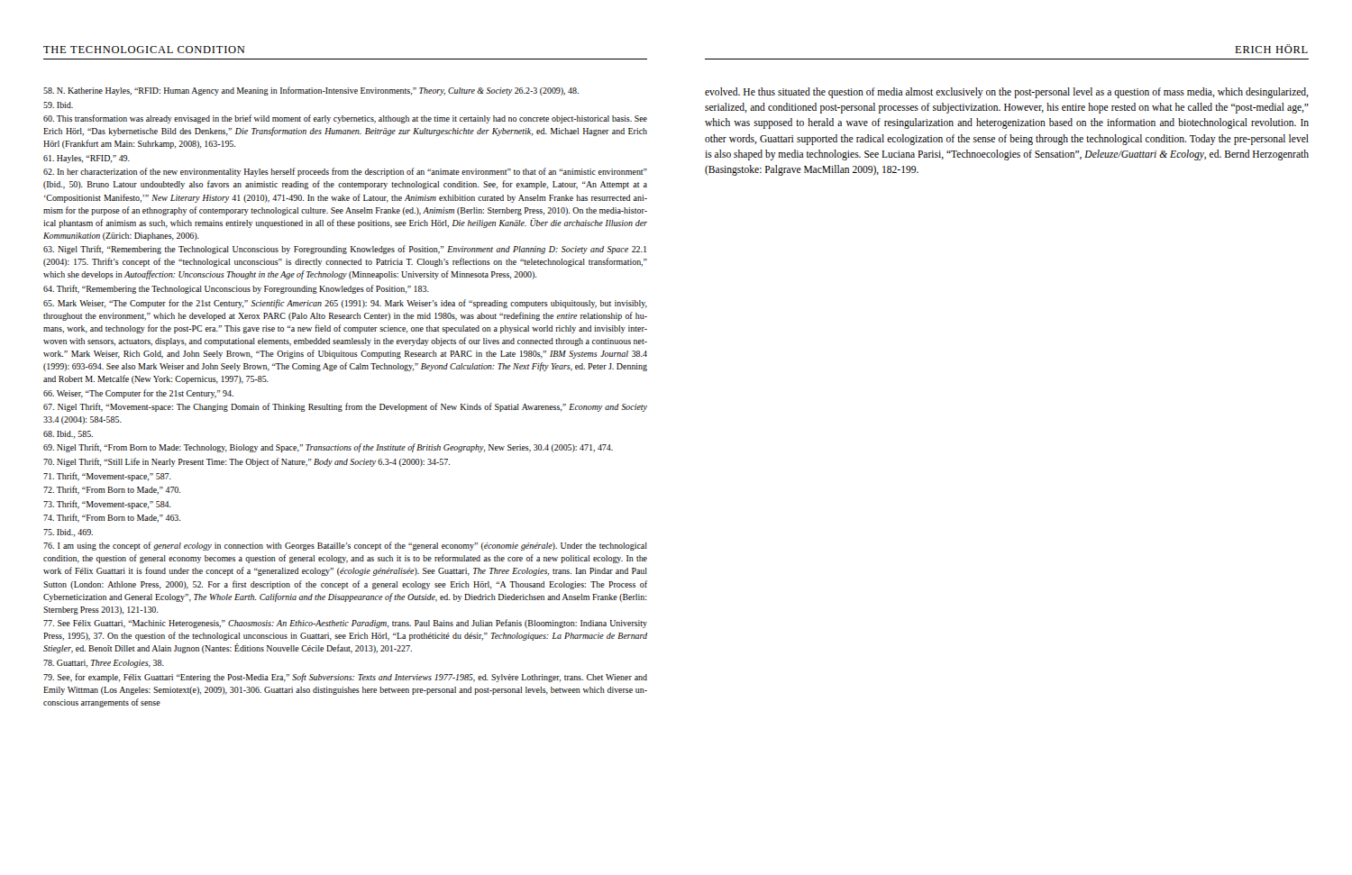The Technological Condition
58. N. Katherine Hayles, “RFID: Human Agency and Meaning in Information-Intensive Environments,” Theory, Culture & Society 26.2-3 (2009), 48.
59. Ibid.
60. This transformation was already envisaged in the brief wild moment of early cybernetics, although at the time it certainly had no concrete object-historical basis. See Erich Hörl, “Das kybernetische Bild des Denkens,” Die Transformation des Humanen. Beiträge zur Kulturgeschichte der Kybernetik, ed. Michael Hagner and Erich Hörl (Frankfurt am Main: Suhrkamp, 2008), 163-195.
61. Hayles, “RFID,” 49.
62. In her characterization of the new environmentality Hayles herself proceeds from the description of an “animate environment” to that of an “animistic environment” (Ibid., 50). Bruno Latour undoubtedly also favors an animistic reading of the contemporary technological condition. See, for example, Latour, “An Attempt at a ‘Compositionist Manifesto,’” New Literary History 41 (2010), 471-490. In the wake of Latour, the Animism exhibition curated by Anselm Franke has resurrected animism for the purpose of an ethnography of contemporary technological culture. See Anselm Franke (ed.), Animism (Berlin: Sternberg Press, 2010). On the media-historical phantasm of animism as such, which remains entirely unquestioned in all of these positions, see Erich Hörl, Die heiligen Kanäle. Über die archaische Illusion der Kommunikation (Zürich: Diaphanes, 2006).
63. Nigel Thrift, “Remembering the Technological Unconscious by Foregrounding Knowledges of Position,” Environment and Planning D: Society and Space 22.1 (2004): 175. Thrift’s concept of the “technological unconscious” is directly connected to Patricia T. Clough’s reflections on the “teletechnological transformation,” which she develops in Autoaffection: Unconscious Thought in the Age of Technology (Minneapolis: University of Minnesota Press, 2000).
64. Thrift, “Remembering the Technological Unconscious by Foregrounding Knowledges of Position,” 183.
65. Mark Weiser, “The Computer for the 21st Century,” Scientific American 265 (1991): 94. Mark Weiser’s idea of “spreading computers ubiquitously, but invisibly, throughout the environment,” which he developed at Xerox PARC (Palo Alto Research Center) in the mid 1980s, was about “redefining the entire relationship of humans, work, and technology for the post-PC era.” This gave rise to “a new field of computer science, one that speculated on a physical world richly and invisibly interwoven with sensors, actuators, displays, and computational elements, embedded seamlessly in the everyday objects of our lives and connected through a continuous network.” Mark Weiser, Rich Gold, and John Seely Brown, “The Origins of Ubiquitous Computing Research at PARC in the Late 1980s,” IBM Systems Journal 38.4 (1999): 693-694. See also Mark Weiser and John Seely Brown, “The Coming Age of Calm Technology,” Beyond Calculation: The Next Fifty Years, ed. Peter J. Denning and Robert M. Metcalfe (New York: Copernicus, 1997), 75-85.
66. Weiser, “The Computer for the 21st Century,” 94.
67. Nigel Thrift, “Movement-space: The Changing Domain of Thinking Resulting from the Development of New Kinds of Spatial Awareness,” Economy and Society 33.4 (2004): 584-585.
68. Ibid., 585.
69. Nigel Thrift, “From Born to Made: Technology, Biology and Space,” Transactions of the Institute of British Geography, New Series, 30.4 (2005): 471, 474.
70. Nigel Thrift, “Still Life in Nearly Present Time: The Object of Nature,” Body and Society 6.3-4 (2000): 34-57.
71. Thrift, “Movement-space,” 587.
72. Thrift, “From Born to Made,” 470.
73. Thrift, “Movement-space,” 584.
74. Thrift, “From Born to Made,” 463.
75. Ibid., 469.
76. I am using the concept of general ecology in connection with Georges Bataille’s concept of the “general economy” (économie générale). Under the technological condition, the question of general economy becomes a question of general ecology, and as such it is to be reformulated as the core of a new political ecology. In the work of Félix Guattari it is found under the concept of a “generalized ecology” (écologie généralisée). See Guattari, The Three Ecologies, trans. Ian Pindar and Paul Sutton (London: Athlone Press, 2000), 52. For a first description of the concept of a general ecology see Erich Hörl, “A Thousand Ecologies: The Process of Cyberneticization and General Ecology”, The Whole Earth. California and the Disappearance of the Outside, ed. by Diedrich Diederichsen and Anselm Franke (Berlin: Sternberg Press 2013), 121-130.
77. See Félix Guattari, “Machinic Heterogenesis,” Chaosmosis: An Ethico-Aesthetic Paradigm, trans. Paul Bains and Julian Pefanis (Bloomington: Indiana University Press, 1995), 37. On the question of the technological unconscious in Guattari, see Erich Hörl, “La prothéticité du désir,” Technologiques: La Pharmacie de Bernard Stiegler, ed. Benoît Dillet and Alain Jugnon (Nantes: Éditions Nouvelle Cécile Defaut, 2013), 201-227.
78. Guattari, Three Ecologies, 38.
79. See, for example, Félix Guattari “Entering the Post-Media Era,” Soft Subversions: Texts and Interviews 1977-1985, ed. Sylvère Lothringer, trans. Chet Wiener and Emily Wittman (Los Angeles: Semiotext(e), 2009), 301-306. Guattari also distinguishes here between pre-personal and post-personal levels, between which diverse unconscious arrangements of sense
Erich Hörl
evolved. He thus situated the question of media almost exclusively on the post-personal level as a question of mass media, which desingularized, serialized, and conditioned post-personal processes of subjectivization. However, his entire hope rested on what he called the “post-medial age,” which was supposed to herald a wave of resingularization and heterogenization based on the information and biotechnological revolution. In other words, Guattari supported the radical ecologization of the sense of being through the technological condition. Today the pre-personal level is also shaped by media technologies. See Luciana Parisi, “Technoecologies of Sensation”, Deleuze/Guattari & Ecology, ed. Bernd Herzogenrath (Basingstoke: Palgrave MacMillan 2009), 182-199.